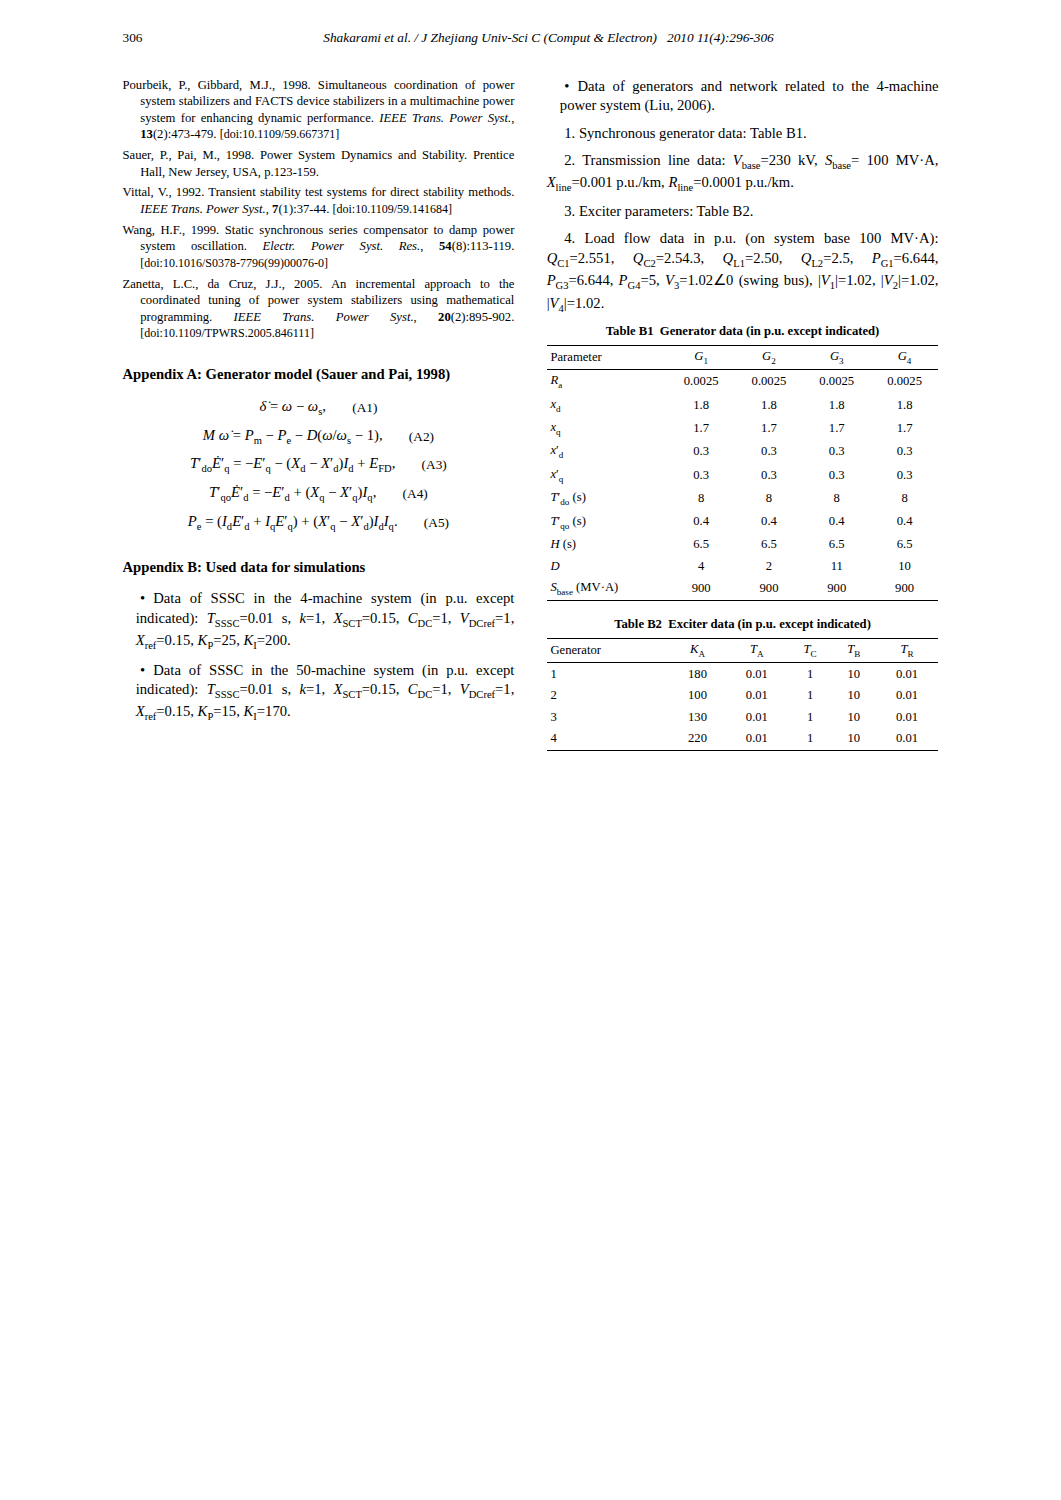306 Shakarami et al. / J Zhejiang Univ-Sci C (Comput & Electron) 2010 11(4):296-306
Pourbeik, P., Gibbard, M.J., 1998. Simultaneous coordination of power system stabilizers and FACTS device stabilizers in a multimachine power system for enhancing dynamic performance. IEEE Trans. Power Syst., 13(2):473-479. [doi:10.1109/59.667371]
Sauer, P., Pai, M., 1998. Power System Dynamics and Stability. Prentice Hall, New Jersey, USA, p.123-159.
Vittal, V., 1992. Transient stability test systems for direct stability methods. IEEE Trans. Power Syst., 7(1):37-44. [doi:10.1109/59.141684]
Wang, H.F., 1999. Static synchronous series compensator to damp power system oscillation. Electr. Power Syst. Res., 54(8):113-119. [doi:10.1016/S0378-7796(99)00076-0]
Zanetta, L.C., da Cruz, J.J., 2005. An incremental approach to the coordinated tuning of power system stabilizers using mathematical programming. IEEE Trans. Power Syst., 20(2):895-902. [doi:10.1109/TPWRS.2005.846111]
Appendix A: Generator model (Sauer and Pai, 1998)
δ̇ = ω − ωs, (A1)
M ω̇ = Pm − Pe − D(ω/ωs − 1), (A2)
T′doĖ′q = −E′q − (Xd − X′d)Id + EFD, (A3)
T′qoĖ′d = −E′d + (Xq − X′q)Iq, (A4)
Pe = (IdE′d + IqE′q) + (X′q − X′d)IdIq. (A5)
Appendix B: Used data for simulations
Data of SSSC in the 4-machine system (in p.u. except indicated): TSSSC=0.01 s, k=1, XSCT=0.15, CDC=1, VDCref=1, Xref=0.15, KP=25, KI=200.
Data of SSSC in the 50-machine system (in p.u. except indicated): TSSSC=0.01 s, k=1, XSCT=0.15, CDC=1, VDCref=1, Xref=0.15, KP=15, KI=170.
Data of generators and network related to the 4-machine power system (Liu, 2006).
1. Synchronous generator data: Table B1.
2. Transmission line data: Vbase=230 kV, Sbase= 100 MV·A, Xline=0.001 p.u./km, Rline=0.0001 p.u./km.
3. Exciter parameters: Table B2.
4. Load flow data in p.u. (on system base 100 MV·A): QC1=2.551, QC2=2.54.3, QL1=2.50, QL2=2.5, PG1=6.644, PG3=6.644, PG4=5, V3=1.02∠0 (swing bus), |V1|=1.02, |V2|=1.02, |V4|=1.02.
Table B1 Generator data (in p.u. except indicated)
| Parameter | G 1 | G 2 | G 3 | G 4 |
| --- | --- | --- | --- | --- |
| R a | 0.0025 | 0.0025 | 0.0025 | 0.0025 |
| x d | 1.8 | 1.8 | 1.8 | 1.8 |
| x q | 1.7 | 1.7 | 1.7 | 1.7 |
| x ′ d | 0.3 | 0.3 | 0.3 | 0.3 |
| x ′ q | 0.3 | 0.3 | 0.3 | 0.3 |
| T ′ do (s) | 8 | 8 | 8 | 8 |
| T ′ qo (s) | 0.4 | 0.4 | 0.4 | 0.4 |
| H (s) | 6.5 | 6.5 | 6.5 | 6.5 |
| D | 4 | 2 | 11 | 10 |
| S base (MV·A) | 900 | 900 | 900 | 900 |
Table B2 Exciter data (in p.u. except indicated)
| Generator | K A | T A | T C | T B | T R |
| --- | --- | --- | --- | --- | --- |
| 1 | 180 | 0.01 | 1 | 10 | 0.01 |
| 2 | 100 | 0.01 | 1 | 10 | 0.01 |
| 3 | 130 | 0.01 | 1 | 10 | 0.01 |
| 4 | 220 | 0.01 | 1 | 10 | 0.01 |